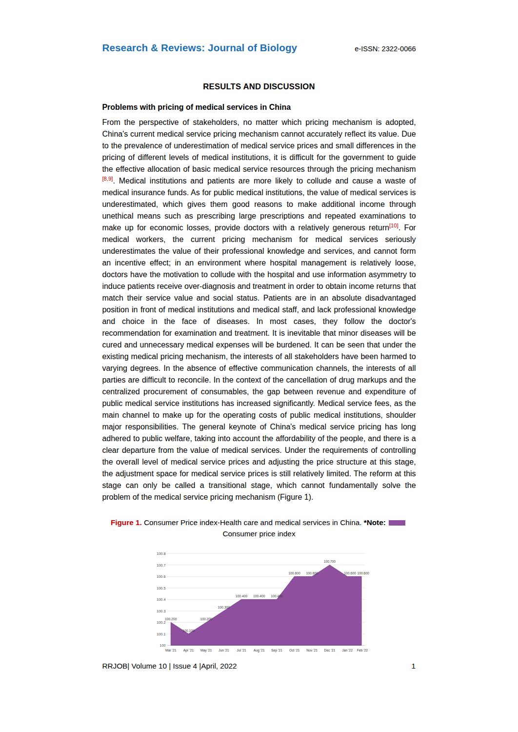Research & Reviews: Journal of Biology
e-ISSN: 2322-0066
RESULTS AND DISCUSSION
Problems with pricing of medical services in China
From the perspective of stakeholders, no matter which pricing mechanism is adopted, China's current medical service pricing mechanism cannot accurately reflect its value. Due to the prevalence of underestimation of medical service prices and small differences in the pricing of different levels of medical institutions, it is difficult for the government to guide the effective allocation of basic medical service resources through the pricing mechanism [8,9]. Medical institutions and patients are more likely to collude and cause a waste of medical insurance funds. As for public medical institutions, the value of medical services is underestimated, which gives them good reasons to make additional income through unethical means such as prescribing large prescriptions and repeated examinations to make up for economic losses, provide doctors with a relatively generous return[10]. For medical workers, the current pricing mechanism for medical services seriously underestimates the value of their professional knowledge and services, and cannot form an incentive effect; in an environment where hospital management is relatively loose, doctors have the motivation to collude with the hospital and use information asymmetry to induce patients receive over-diagnosis and treatment in order to obtain income returns that match their service value and social status. Patients are in an absolute disadvantaged position in front of medical institutions and medical staff, and lack professional knowledge and choice in the face of diseases. In most cases, they follow the doctor's recommendation for examination and treatment. It is inevitable that minor diseases will be cured and unnecessary medical expenses will be burdened. It can be seen that under the existing medical pricing mechanism, the interests of all stakeholders have been harmed to varying degrees. In the absence of effective communication channels, the interests of all parties are difficult to reconcile. In the context of the cancellation of drug markups and the centralized procurement of consumables, the gap between revenue and expenditure of public medical service institutions has increased significantly. Medical service fees, as the main channel to make up for the operating costs of public medical institutions, shoulder major responsibilities. The general keynote of China's medical service pricing has long adhered to public welfare, taking into account the affordability of the people, and there is a clear departure from the value of medical services. Under the requirements of controlling the overall level of medical service prices and adjusting the price structure at this stage, the adjustment space for medical service prices is still relatively limited. The reform at this stage can only be called a transitional stage, which cannot fundamentally solve the problem of the medical service pricing mechanism (Figure 1).
Figure 1. Consumer Price index-Health care and medical services in China. *Note: Consumer price index
100.8 100.7 100.6 100.5 100.4 100.3 100.2 100.1 100 100.200 100.100 100.200 100.300 100.400 100.400 100.400 100.600 100.600 100.700 100.600 100.600 Mar '21 Apr '21 May '21 Jun '21 Jul '21 Aug '21 Sep '21 Oct '21 Nov '21 Dec '21 Jan '22 Feb '22
RRJOB| Volume 10 | Issue 4 |April, 2022
1⁣